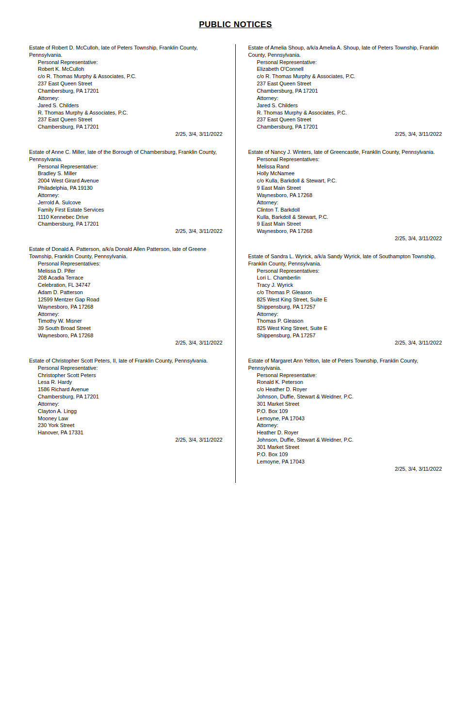PUBLIC NOTICES
Estate of Robert D. McCulloh, late of Peters Township, Franklin County, Pennsylvania.
Personal Representative:
Robert K. McCulloh
c/o R. Thomas Murphy & Associates, P.C.
237 East Queen Street
Chambersburg, PA 17201
Attorney:
Jared S. Childers
R. Thomas Murphy & Associates, P.C.
237 East Queen Street
Chambersburg, PA 17201
2/25, 3/4, 3/11/2022
Estate of Anne C. Miller, late of the Borough of Chambersburg, Franklin County, Pennsylvania.
Personal Representative:
Bradley S. Miller
2004 West Girard Avenue
Philadelphia, PA 19130
Attorney:
Jerrold A. Sulcove
Family First Estate Services
1110 Kennebec Drive
Chambersburg, PA 17201
2/25, 3/4, 3/11/2022
Estate of Donald A. Patterson, a/k/a Donald Allen Patterson, late of Greene Township, Franklin County, Pennsylvania.
Personal Representatives:
Melissa D. Pifer
208 Acadia Terrace
Celebration, FL 34747
Adam D. Patterson
12599 Mentzer Gap Road
Waynesboro, PA 17268
Attorney:
Timothy W. Misner
39 South Broad Street
Waynesboro, PA 17268
2/25, 3/4, 3/11/2022
Estate of Christopher Scott Peters, II, late of Franklin County, Pennsylvania.
Personal Representative:
Christopher Scott Peters
Lesa R. Hardy
1586 Richard Avenue
Chambersburg, PA 17201
Attorney:
Clayton A. Lingg
Mooney Law
230 York Street
Hanover, PA 17331
2/25, 3/4, 3/11/2022
Estate of Amelia Shoup, a/k/a Amelia A. Shoup, late of Peters Township, Franklin County, Pennsylvania.
Personal Representative:
Elizabeth O'Connell
c/o R. Thomas Murphy & Associates, P.C.
237 East Queen Street
Chambersburg, PA 17201
Attorney:
Jared S. Childers
R. Thomas Murphy & Associates, P.C.
237 East Queen Street
Chambersburg, PA 17201
2/25, 3/4, 3/11/2022
Estate of Nancy J. Winters, late of Greencastle, Franklin County, Pennsylvania.
Personal Representatives:
Melissa Rand
Holly McNamee
c/o Kulla, Barkdoll & Stewart, P.C.
9 East Main Street
Waynesboro, PA 17268
Attorney:
Clinton T. Barkdoll
Kulla, Barkdoll & Stewart, P.C.
9 East Main Street
Waynesboro, PA 17268
2/25, 3/4, 3/11/2022
Estate of Sandra L. Wyrick, a/k/a Sandy Wyrick, late of Southampton Township, Franklin County, Pennsylvania.
Personal Representatives:
Lori L. Chamberlin
Tracy J. Wyrick
c/o Thomas P. Gleason
825 West King Street, Suite E
Shippensburg, PA 17257
Attorney:
Thomas P. Gleason
825 West King Street, Suite E
Shippensburg, PA 17257
2/25, 3/4, 3/11/2022
Estate of Margaret Ann Yelton, late of Peters Township, Franklin County, Pennsylvania.
Personal Representative:
Ronald K. Peterson
c/o Heather D. Royer
Johnson, Duffie, Stewart & Weidner, P.C.
301 Market Street
P.O. Box 109
Lemoyne, PA 17043
Attorney:
Heather D. Royer
Johnson, Duffie, Stewart & Weidner, P.C.
301 Market Street
P.O. Box 109
Lemoyne, PA 17043
2/25, 3/4, 3/11/2022